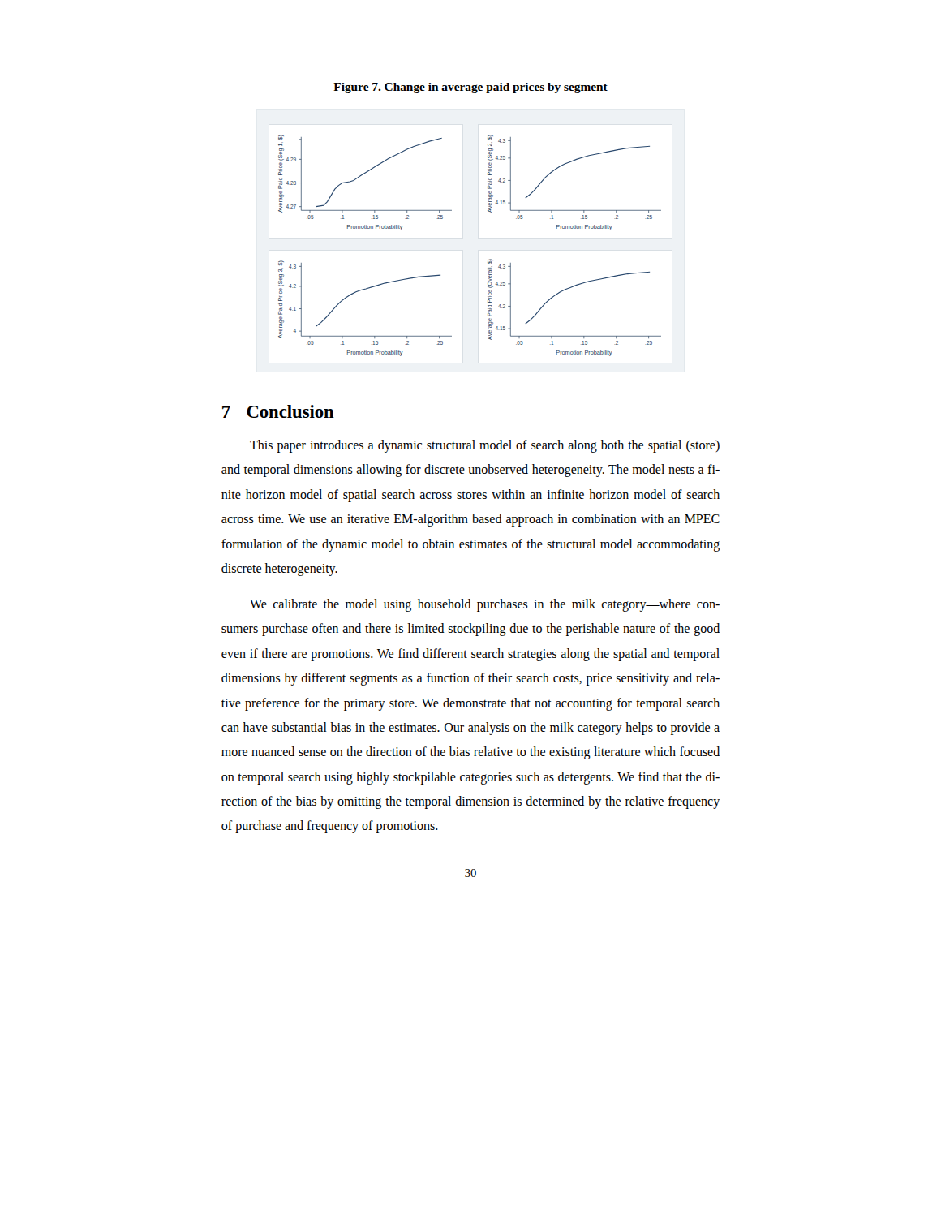Figure 7. Change in average paid prices by segment
4.27 4.28 4.29 .05 .1 .15 .2 .25 Promotion Probability Average Paid Price (Seg 1, $)
4.15 4.2 4.25 4.3 .05 .1 .15 .2 .25 Promotion Probability Average Paid Price (Seg 2, $)
4 4.1 4.2 4.3 .05 .1 .15 .2 .25 Promotion Probability Average Paid Price (Seg 3, $)
4.15 4.2 4.25 4.3 .05 .1 .15 .2 .25 Promotion Probability Average Paid Price (Overall, $)
7 Conclusion
This paper introduces a dynamic structural model of search along both the spatial (store) and temporal dimensions allowing for discrete unobserved heterogeneity. The model nests a finite horizon model of spatial search across stores within an infinite horizon model of search across time. We use an iterative EM-algorithm based approach in combination with an MPEC formulation of the dynamic model to obtain estimates of the structural model accommodating discrete heterogeneity.
We calibrate the model using household purchases in the milk category—where consumers purchase often and there is limited stockpiling due to the perishable nature of the good even if there are promotions. We find different search strategies along the spatial and temporal dimensions by different segments as a function of their search costs, price sensitivity and relative preference for the primary store. We demonstrate that not accounting for temporal search can have substantial bias in the estimates. Our analysis on the milk category helps to provide a more nuanced sense on the direction of the bias relative to the existing literature which focused on temporal search using highly stockpilable categories such as detergents. We find that the direction of the bias by omitting the temporal dimension is determined by the relative frequency of purchase and frequency of promotions.
30